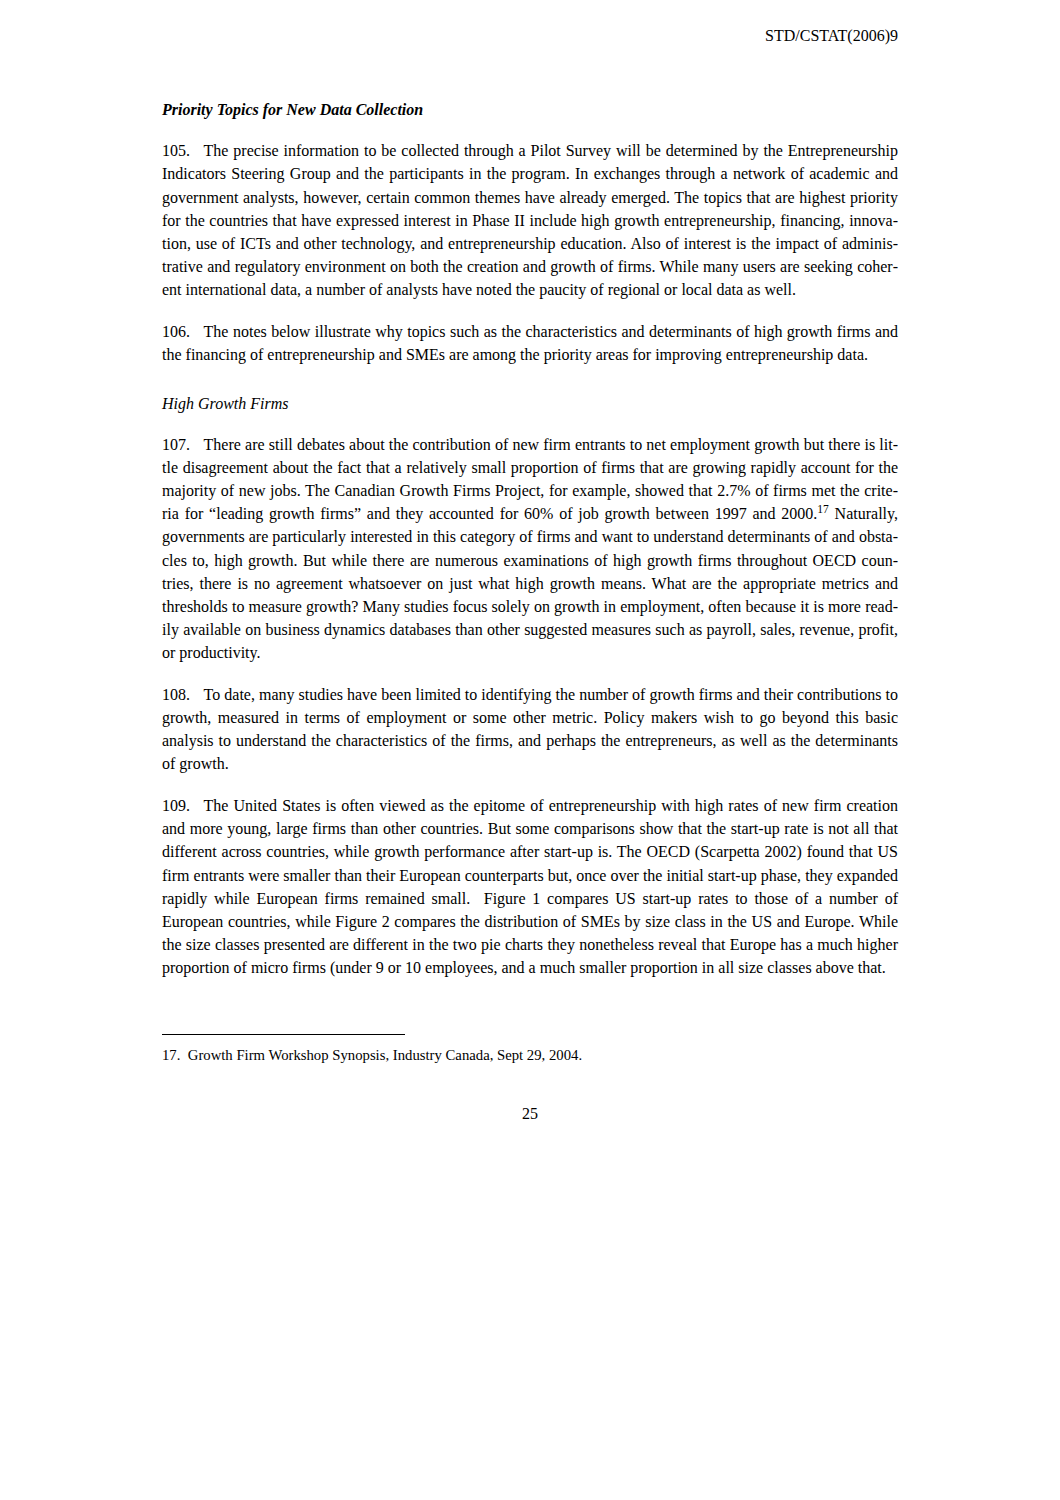STD/CSTAT(2006)9
Priority Topics for New Data Collection
105. The precise information to be collected through a Pilot Survey will be determined by the Entrepreneurship Indicators Steering Group and the participants in the program. In exchanges through a network of academic and government analysts, however, certain common themes have already emerged. The topics that are highest priority for the countries that have expressed interest in Phase II include high growth entrepreneurship, financing, innovation, use of ICTs and other technology, and entrepreneurship education. Also of interest is the impact of administrative and regulatory environment on both the creation and growth of firms. While many users are seeking coherent international data, a number of analysts have noted the paucity of regional or local data as well.
106. The notes below illustrate why topics such as the characteristics and determinants of high growth firms and the financing of entrepreneurship and SMEs are among the priority areas for improving entrepreneurship data.
High Growth Firms
107. There are still debates about the contribution of new firm entrants to net employment growth but there is little disagreement about the fact that a relatively small proportion of firms that are growing rapidly account for the majority of new jobs. The Canadian Growth Firms Project, for example, showed that 2.7% of firms met the criteria for “leading growth firms” and they accounted for 60% of job growth between 1997 and 2000.17 Naturally, governments are particularly interested in this category of firms and want to understand determinants of and obstacles to, high growth. But while there are numerous examinations of high growth firms throughout OECD countries, there is no agreement whatsoever on just what high growth means. What are the appropriate metrics and thresholds to measure growth? Many studies focus solely on growth in employment, often because it is more readily available on business dynamics databases than other suggested measures such as payroll, sales, revenue, profit, or productivity.
108. To date, many studies have been limited to identifying the number of growth firms and their contributions to growth, measured in terms of employment or some other metric. Policy makers wish to go beyond this basic analysis to understand the characteristics of the firms, and perhaps the entrepreneurs, as well as the determinants of growth.
109. The United States is often viewed as the epitome of entrepreneurship with high rates of new firm creation and more young, large firms than other countries. But some comparisons show that the start-up rate is not all that different across countries, while growth performance after start-up is. The OECD (Scarpetta 2002) found that US firm entrants were smaller than their European counterparts but, once over the initial start-up phase, they expanded rapidly while European firms remained small. Figure 1 compares US start-up rates to those of a number of European countries, while Figure 2 compares the distribution of SMEs by size class in the US and Europe. While the size classes presented are different in the two pie charts they nonetheless reveal that Europe has a much higher proportion of micro firms (under 9 or 10 employees, and a much smaller proportion in all size classes above that.
17. Growth Firm Workshop Synopsis, Industry Canada, Sept 29, 2004.
25